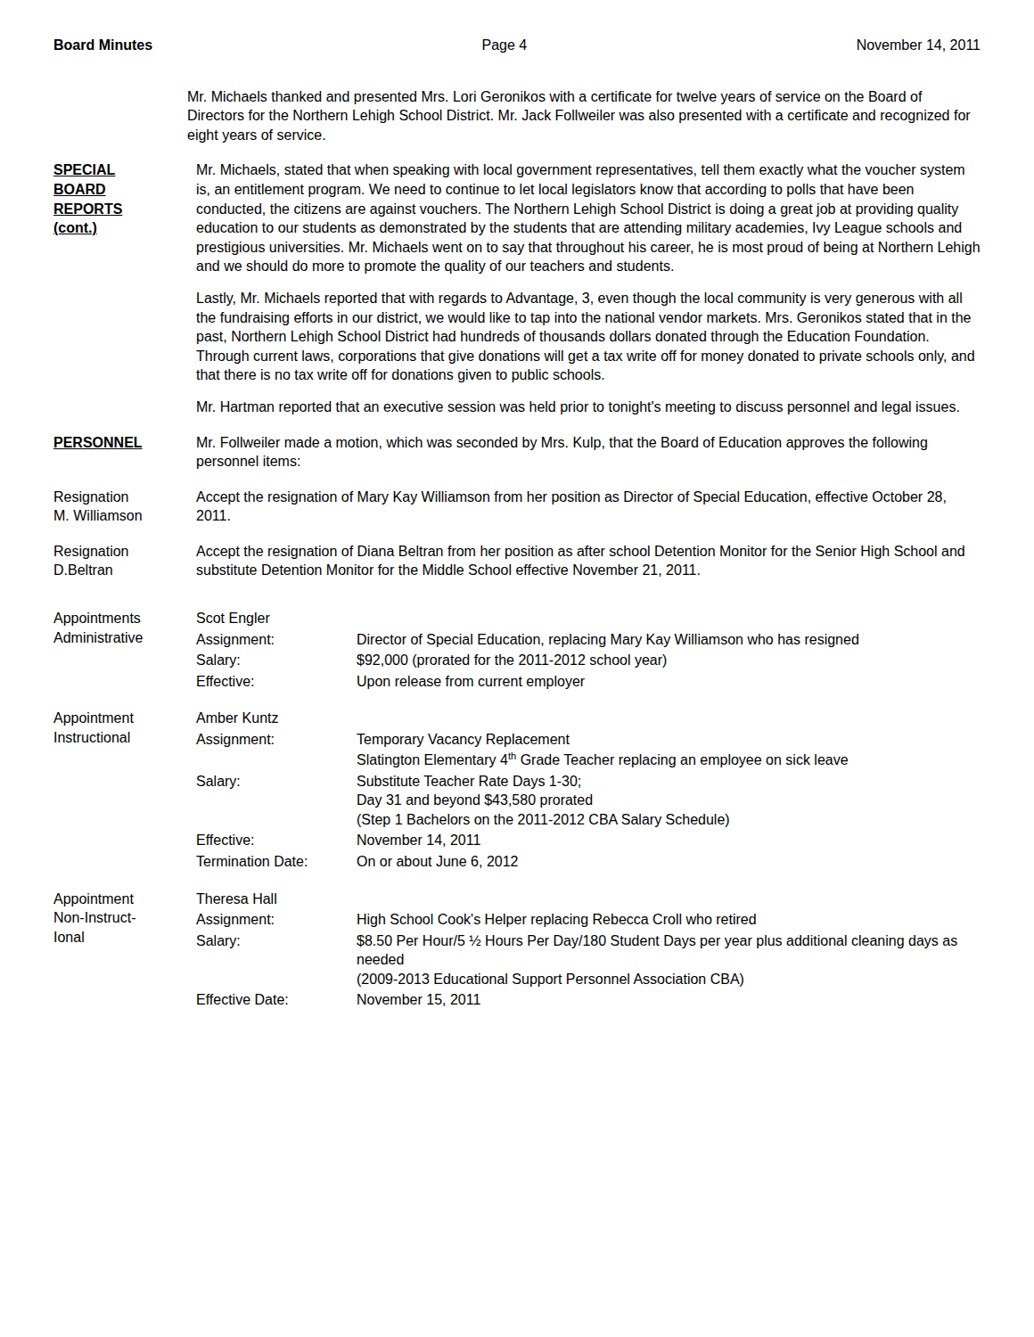Board Minutes
Page 4
November 14, 2011
Mr. Michaels thanked and presented Mrs. Lori Geronikos with a certificate for twelve years of service on the Board of Directors for the Northern Lehigh School District. Mr. Jack Follweiler was also presented with a certificate and recognized for eight years of service.
SPECIAL
BOARD
REPORTS
(cont.)
Mr. Michaels, stated that when speaking with local government representatives, tell them exactly what the voucher system is, an entitlement program. We need to continue to let local legislators know that according to polls that have been conducted, the citizens are against vouchers. The Northern Lehigh School District is doing a great job at providing quality education to our students as demonstrated by the students that are attending military academies, Ivy League schools and prestigious universities. Mr. Michaels went on to say that throughout his career, he is most proud of being at Northern Lehigh and we should do more to promote the quality of our teachers and students.
Lastly, Mr. Michaels reported that with regards to Advantage, 3, even though the local community is very generous with all the fundraising efforts in our district, we would like to tap into the national vendor markets. Mrs. Geronikos stated that in the past, Northern Lehigh School District had hundreds of thousands dollars donated through the Education Foundation. Through current laws, corporations that give donations will get a tax write off for money donated to private schools only, and that there is no tax write off for donations given to public schools.
Mr. Hartman reported that an executive session was held prior to tonight's meeting to discuss personnel and legal issues.
PERSONNEL
Mr. Follweiler made a motion, which was seconded by Mrs. Kulp, that the Board of Education approves the following personnel items:
Resignation
M. Williamson
Accept the resignation of Mary Kay Williamson from her position as Director of Special Education, effective October 28, 2011.
Resignation
D.Beltran
Accept the resignation of Diana Beltran from her position as after school Detention Monitor for the Senior High School and substitute Detention Monitor for the Middle School effective November 21, 2011.
Appointments
Administrative
Scot Engler
| Assignment: | Director of Special Education, replacing Mary Kay Williamson who has resigned |
| Salary: | $92,000 (prorated for the 2011-2012 school year) |
| Effective: | Upon release from current employer |
Appointment
Instructional
Amber Kuntz
| Assignment: | Temporary Vacancy Replacement Slatington Elementary 4 th Grade Teacher replacing an employee on sick leave |
| Salary: | Substitute Teacher Rate Days 1-30; Day 31 and beyond $43,580 prorated (Step 1 Bachelors on the 2011-2012 CBA Salary Schedule) |
| Effective: | November 14, 2011 |
| Termination Date: | On or about June 6, 2012 |
Appointment
Non-Instruct-
Ional
Theresa Hall
| Assignment: | High School Cook's Helper replacing Rebecca Croll who retired |
| Salary: | $8.50 Per Hour/5 ½ Hours Per Day/180 Student Days per year plus additional cleaning days as needed (2009-2013 Educational Support Personnel Association CBA) |
| Effective Date: | November 15, 2011 |